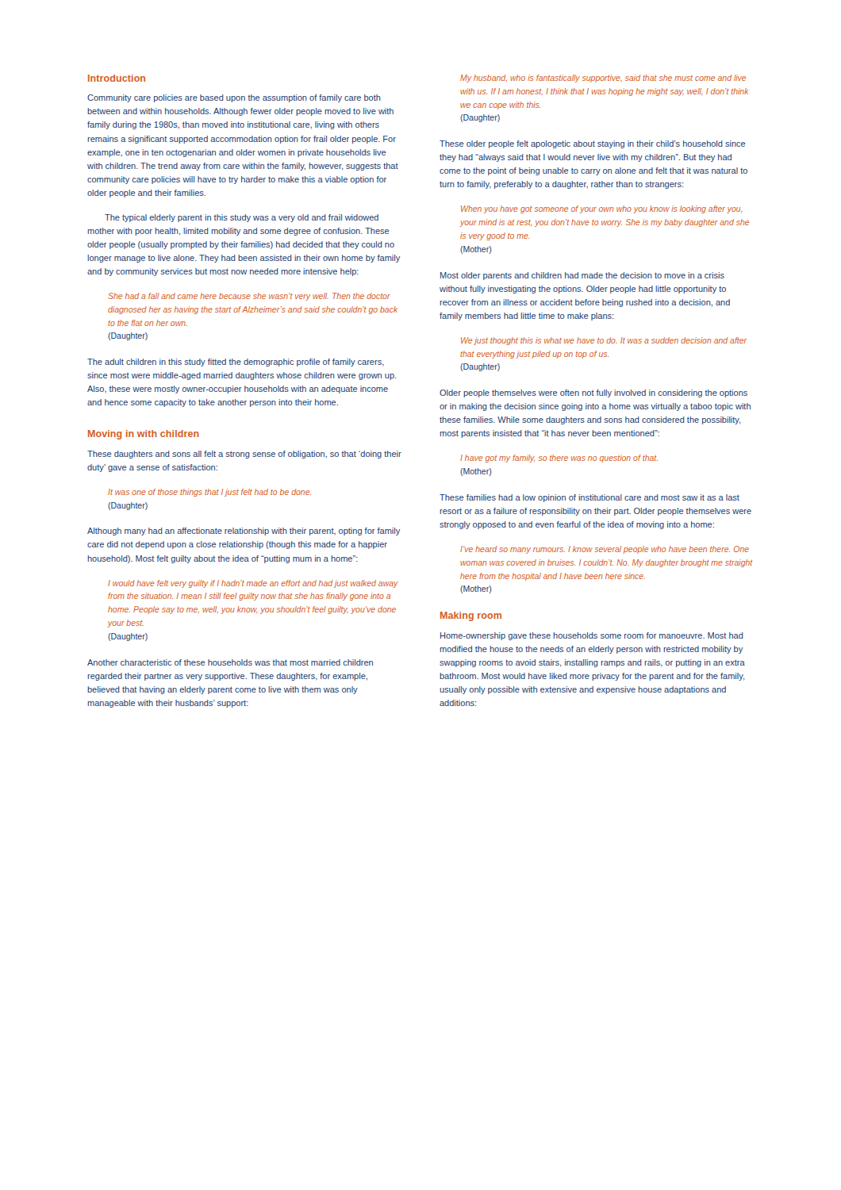Introduction
Community care policies are based upon the assumption of family care both between and within households. Although fewer older people moved to live with family during the 1980s, than moved into institutional care, living with others remains a significant supported accommodation option for frail older people. For example, one in ten octogenarian and older women in private households live with children. The trend away from care within the family, however, suggests that community care policies will have to try harder to make this a viable option for older people and their families.
The typical elderly parent in this study was a very old and frail widowed mother with poor health, limited mobility and some degree of confusion. These older people (usually prompted by their families) had decided that they could no longer manage to live alone. They had been assisted in their own home by family and by community services but most now needed more intensive help:
She had a fall and came here because she wasn’t very well. Then the doctor diagnosed her as having the start of Alzheimer’s and said she couldn’t go back to the flat on her own. (Daughter)
The adult children in this study fitted the demographic profile of family carers, since most were middle-aged married daughters whose children were grown up. Also, these were mostly owner-occupier households with an adequate income and hence some capacity to take another person into their home.
Moving in with children
These daughters and sons all felt a strong sense of obligation, so that ‘doing their duty’ gave a sense of satisfaction:
It was one of those things that I just felt had to be done. (Daughter)
Although many had an affectionate relationship with their parent, opting for family care did not depend upon a close relationship (though this made for a happier household). Most felt guilty about the idea of “putting mum in a home”:
I would have felt very guilty if I hadn’t made an effort and had just walked away from the situation. I mean I still feel guilty now that she has finally gone into a home. People say to me, well, you know, you shouldn’t feel guilty, you’ve done your best. (Daughter)
Another characteristic of these households was that most married children regarded their partner as very supportive. These daughters, for example, believed that having an elderly parent come to live with them was only manageable with their husbands’ support:
My husband, who is fantastically supportive, said that she must come and live with us. If I am honest, I think that I was hoping he might say, well, I don’t think we can cope with this. (Daughter)
These older people felt apologetic about staying in their child’s household since they had “always said that I would never live with my children”. But they had come to the point of being unable to carry on alone and felt that it was natural to turn to family, preferably to a daughter, rather than to strangers:
When you have got someone of your own who you know is looking after you, your mind is at rest, you don’t have to worry. She is my baby daughter and she is very good to me. (Mother)
Most older parents and children had made the decision to move in a crisis without fully investigating the options. Older people had little opportunity to recover from an illness or accident before being rushed into a decision, and family members had little time to make plans:
We just thought this is what we have to do. It was a sudden decision and after that everything just piled up on top of us. (Daughter)
Older people themselves were often not fully involved in considering the options or in making the decision since going into a home was virtually a taboo topic with these families. While some daughters and sons had considered the possibility, most parents insisted that “it has never been mentioned”:
I have got my family, so there was no question of that. (Mother)
These families had a low opinion of institutional care and most saw it as a last resort or as a failure of responsibility on their part. Older people themselves were strongly opposed to and even fearful of the idea of moving into a home:
I’ve heard so many rumours. I know several people who have been there. One woman was covered in bruises. I couldn’t. No. My daughter brought me straight here from the hospital and I have been here since. (Mother)
Making room
Home-ownership gave these households some room for manoeuvre. Most had modified the house to the needs of an elderly person with restricted mobility by swapping rooms to avoid stairs, installing ramps and rails, or putting in an extra bathroom. Most would have liked more privacy for the parent and for the family, usually only possible with extensive and expensive house adaptations and additions: